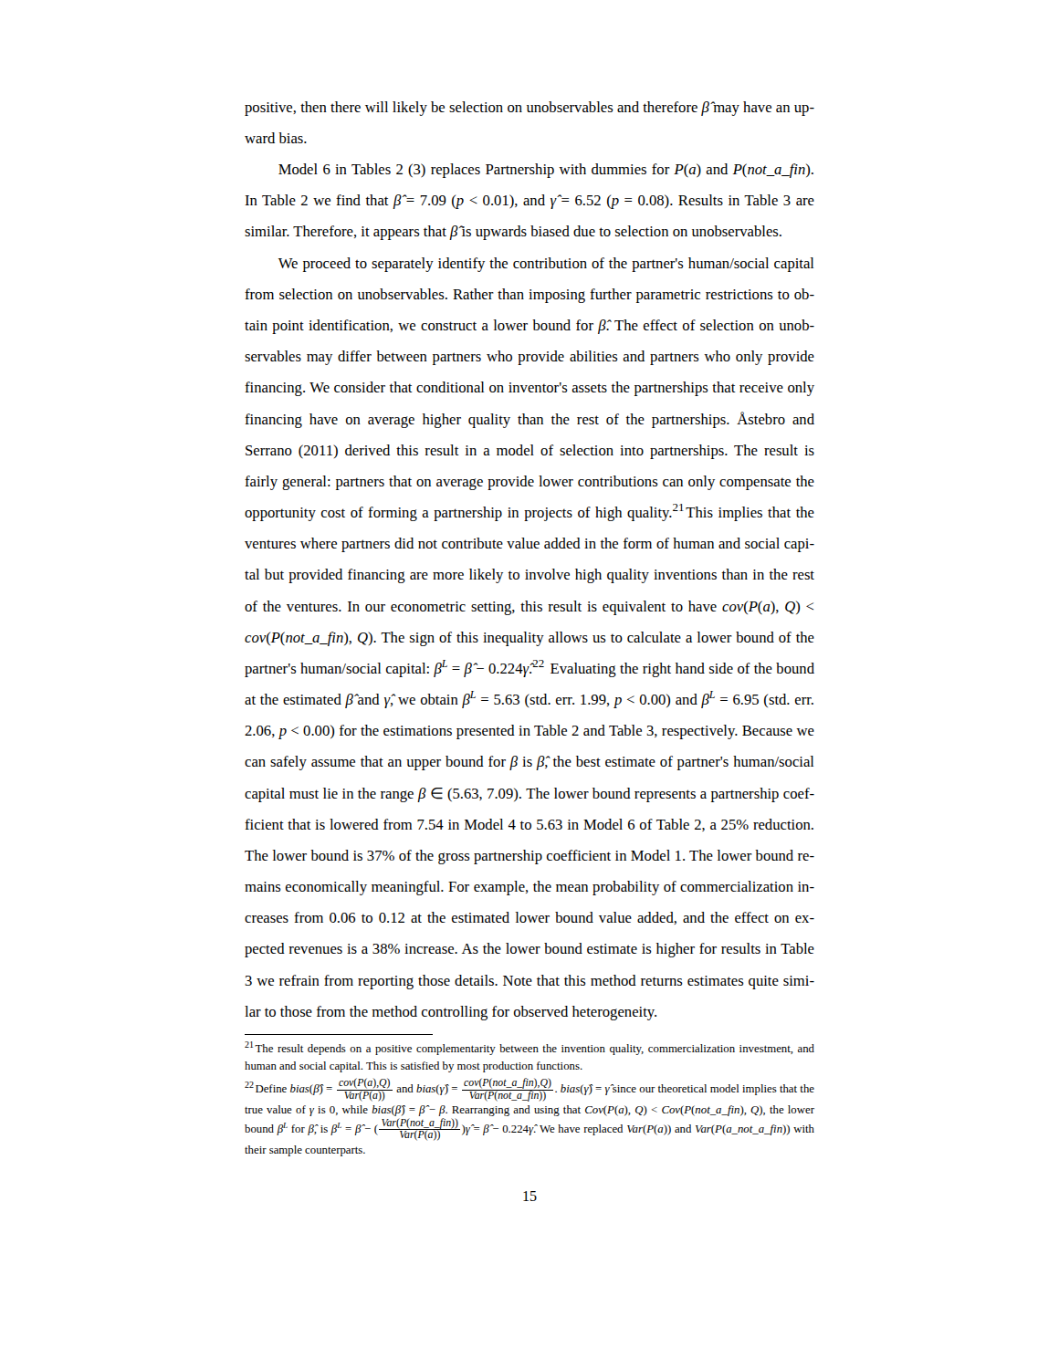positive, then there will likely be selection on unobservables and therefore β̂ may have an upward bias.
Model 6 in Tables 2 (3) replaces Partnership with dummies for P(a) and P(not_a_fin). In Table 2 we find that β̂ = 7.09 (p < 0.01), and γ̂ = 6.52 (p = 0.08). Results in Table 3 are similar. Therefore, it appears that β̂ is upwards biased due to selection on unobservables.
We proceed to separately identify the contribution of the partner's human/social capital from selection on unobservables. Rather than imposing further parametric restrictions to obtain point identification, we construct a lower bound for β̂. The effect of selection on unobservables may differ between partners who provide abilities and partners who only provide financing. We consider that conditional on inventor's assets the partnerships that receive only financing have on average higher quality than the rest of the partnerships. Åstebro and Serrano (2011) derived this result in a model of selection into partnerships. The result is fairly general: partners that on average provide lower contributions can only compensate the opportunity cost of forming a partnership in projects of high quality.21 This implies that the ventures where partners did not contribute value added in the form of human and social capital but provided financing are more likely to involve high quality inventions than in the rest of the ventures. In our econometric setting, this result is equivalent to have cov(P(a), Q) < cov(P(not_a_fin), Q). The sign of this inequality allows us to calculate a lower bound of the partner's human/social capital: βL = β̂ − 0.224γ̂.22 Evaluating the right hand side of the bound at the estimated β̂ and γ̂, we obtain βL = 5.63 (std. err. 1.99, p < 0.00) and βL = 6.95 (std. err. 2.06, p < 0.00) for the estimations presented in Table 2 and Table 3, respectively. Because we can safely assume that an upper bound for β is β̂, the best estimate of partner's human/social capital must lie in the range β ∈ (5.63, 7.09). The lower bound represents a partnership coefficient that is lowered from 7.54 in Model 4 to 5.63 in Model 6 of Table 2, a 25% reduction. The lower bound is 37% of the gross partnership coefficient in Model 1. The lower bound remains economically meaningful. For example, the mean probability of commercialization increases from 0.06 to 0.12 at the estimated lower bound value added, and the effect on expected revenues is a 38% increase. As the lower bound estimate is higher for results in Table 3 we refrain from reporting those details. Note that this method returns estimates quite similar to those from the method controlling for observed heterogeneity.
21 The result depends on a positive complementarity between the invention quality, commercialization investment, and human and social capital. This is satisfied by most production functions.
22 Define bias(β̂) = cov(P(a),Q) Var(P(a)) and bias(γ̂) = cov(P(not_a_fin),Q) Var(P(not_a_fin)). bias(γ̂) = γ̂ since our theoretical model implies that the true value of γ is 0, while bias(β̂) = β̂ − β. Rearranging and using that Cov(P(a), Q) < Cov(P(not_a_fin), Q), the lower bound βL for β̂, is βL = β̂ − (Var(P(not_a_fin)) Var(P(a)))γ̂ = β̂ − 0.224γ̂. We have replaced Var(P(a)) and Var(P(a_not_a_fin)) with their sample counterparts.
15